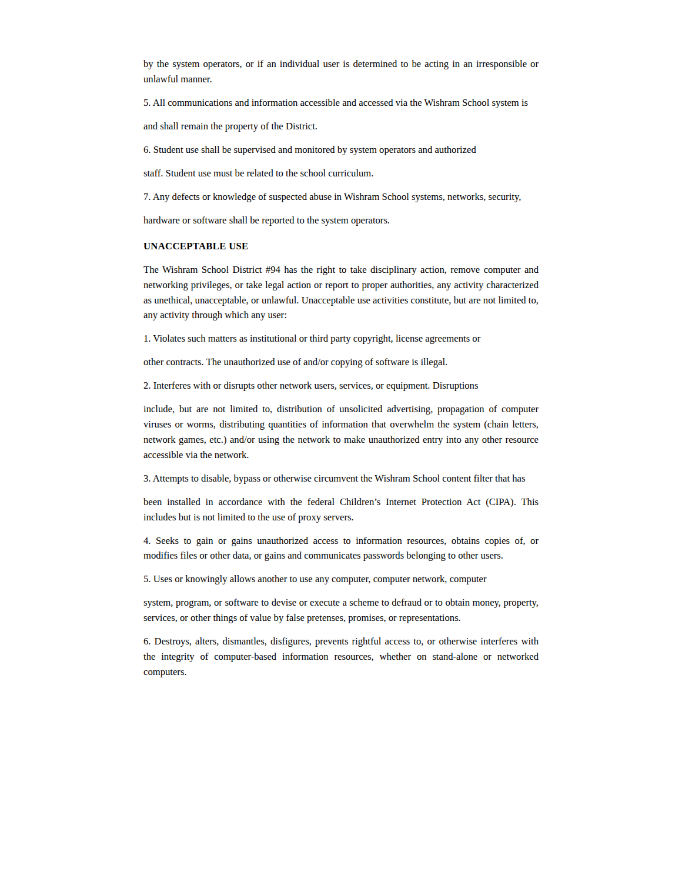by the system operators, or if an individual user is determined to be acting in an irresponsible or unlawful manner.
5. All communications and information accessible and accessed via the Wishram School system is
and shall remain the property of the District.
6. Student use shall be supervised and monitored by system operators and authorized
staff. Student use must be related to the school curriculum.
7. Any defects or knowledge of suspected abuse in Wishram School systems, networks, security,
hardware or software shall be reported to the system operators.
UNACCEPTABLE USE
The Wishram School District #94 has the right to take disciplinary action, remove computer and networking privileges, or take legal action or report to proper authorities, any activity characterized as unethical, unacceptable, or unlawful. Unacceptable use activities constitute, but are not limited to, any activity through which any user:
1. Violates such matters as institutional or third party copyright, license agreements or
other contracts. The unauthorized use of and/or copying of software is illegal.
2. Interferes with or disrupts other network users, services, or equipment. Disruptions
include, but are not limited to, distribution of unsolicited advertising, propagation of computer viruses or worms, distributing quantities of information that overwhelm the system (chain letters, network games, etc.) and/or using the network to make unauthorized entry into any other resource accessible via the network.
3. Attempts to disable, bypass or otherwise circumvent the Wishram School content filter that has
been installed in accordance with the federal Children’s Internet Protection Act (CIPA). This includes but is not limited to the use of proxy servers.
4. Seeks to gain or gains unauthorized access to information resources, obtains copies of, or modifies files or other data, or gains and communicates passwords belonging to other users.
5. Uses or knowingly allows another to use any computer, computer network, computer
system, program, or software to devise or execute a scheme to defraud or to obtain money, property, services, or other things of value by false pretenses, promises, or representations.
6. Destroys, alters, dismantles, disfigures, prevents rightful access to, or otherwise interferes with the integrity of computer-based information resources, whether on stand-alone or networked computers.